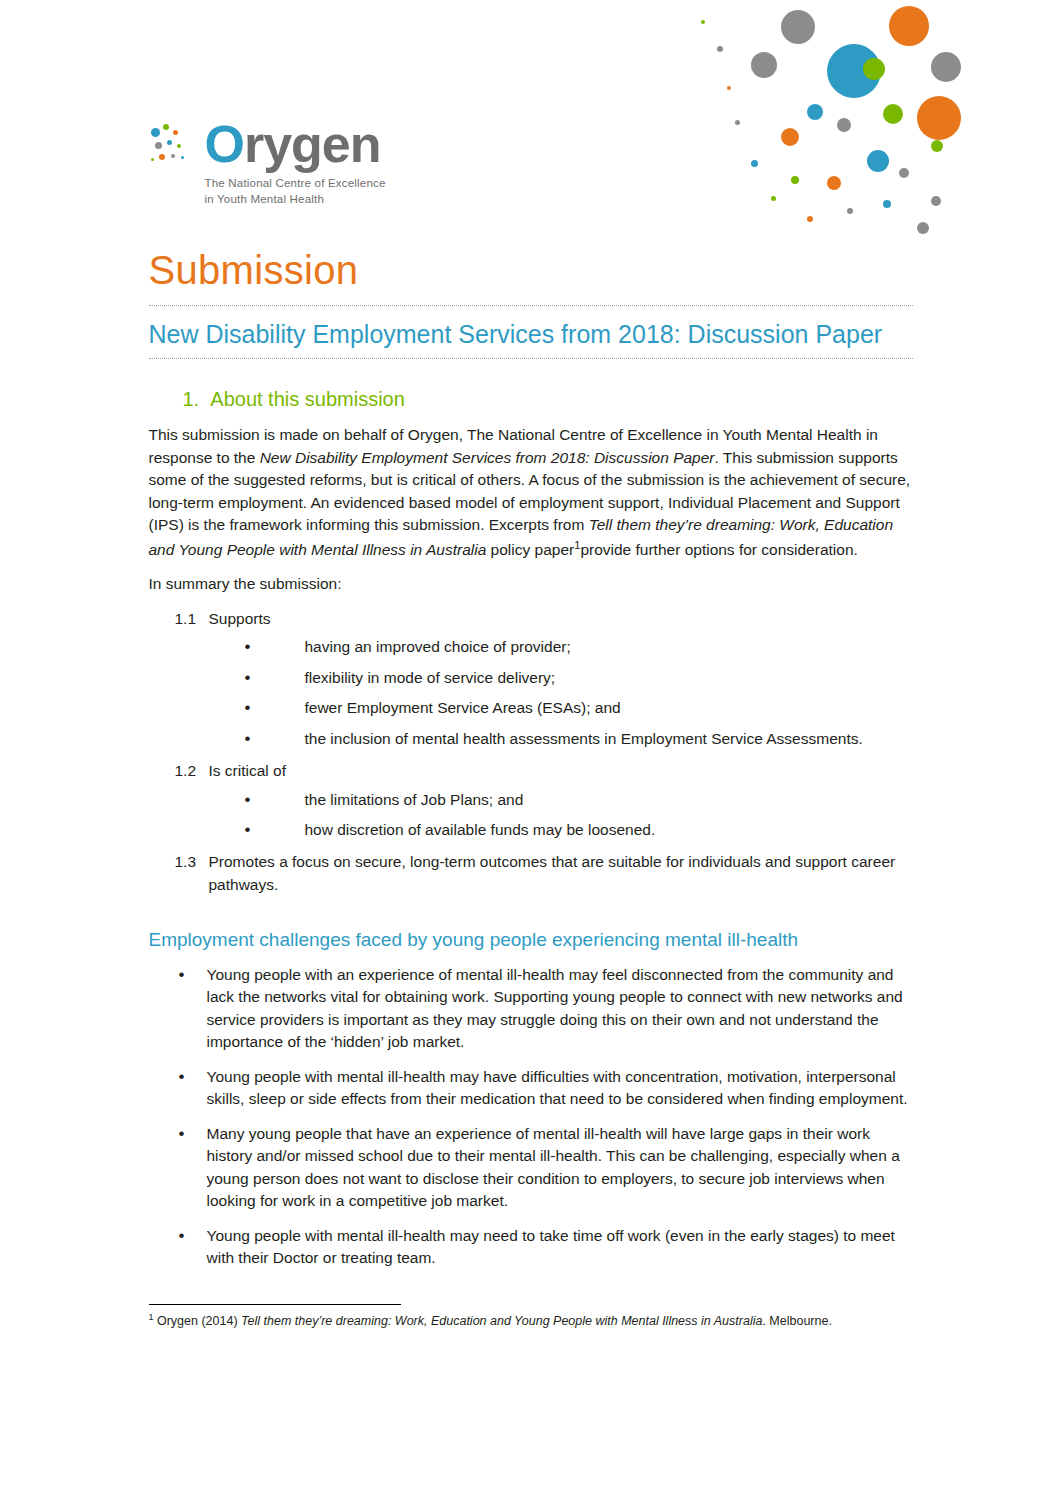Orygen
The National Centre of Excellence
in Youth Mental Health
Submission
New Disability Employment Services from 2018: Discussion Paper
1. About this submission
This submission is made on behalf of Orygen, The National Centre of Excellence in Youth Mental Health in response to the New Disability Employment Services from 2018: Discussion Paper. This submission supports some of the suggested reforms, but is critical of others. A focus of the submission is the achievement of secure, long-term employment. An evidenced based model of employment support, Individual Placement and Support (IPS) is the framework informing this submission. Excerpts from Tell them they’re dreaming: Work, Education and Young People with Mental Illness in Australia policy paper1provide further options for consideration.
In summary the submission:
1.1 Supports
having an improved choice of provider;
flexibility in mode of service delivery;
fewer Employment Service Areas (ESAs); and
the inclusion of mental health assessments in Employment Service Assessments.
1.2 Is critical of
the limitations of Job Plans; and
how discretion of available funds may be loosened.
1.3 Promotes a focus on secure, long-term outcomes that are suitable for individuals and support career pathways.
Employment challenges faced by young people experiencing mental ill-health
Young people with an experience of mental ill-health may feel disconnected from the community and lack the networks vital for obtaining work. Supporting young people to connect with new networks and service providers is important as they may struggle doing this on their own and not understand the importance of the ‘hidden’ job market.
Young people with mental ill-health may have difficulties with concentration, motivation, interpersonal skills, sleep or side effects from their medication that need to be considered when finding employment.
Many young people that have an experience of mental ill-health will have large gaps in their work history and/or missed school due to their mental ill-health. This can be challenging, especially when a young person does not want to disclose their condition to employers, to secure job interviews when looking for work in a competitive job market.
Young people with mental ill-health may need to take time off work (even in the early stages) to meet with their Doctor or treating team.
1 Orygen (2014) Tell them they’re dreaming: Work, Education and Young People with Mental Illness in Australia. Melbourne.